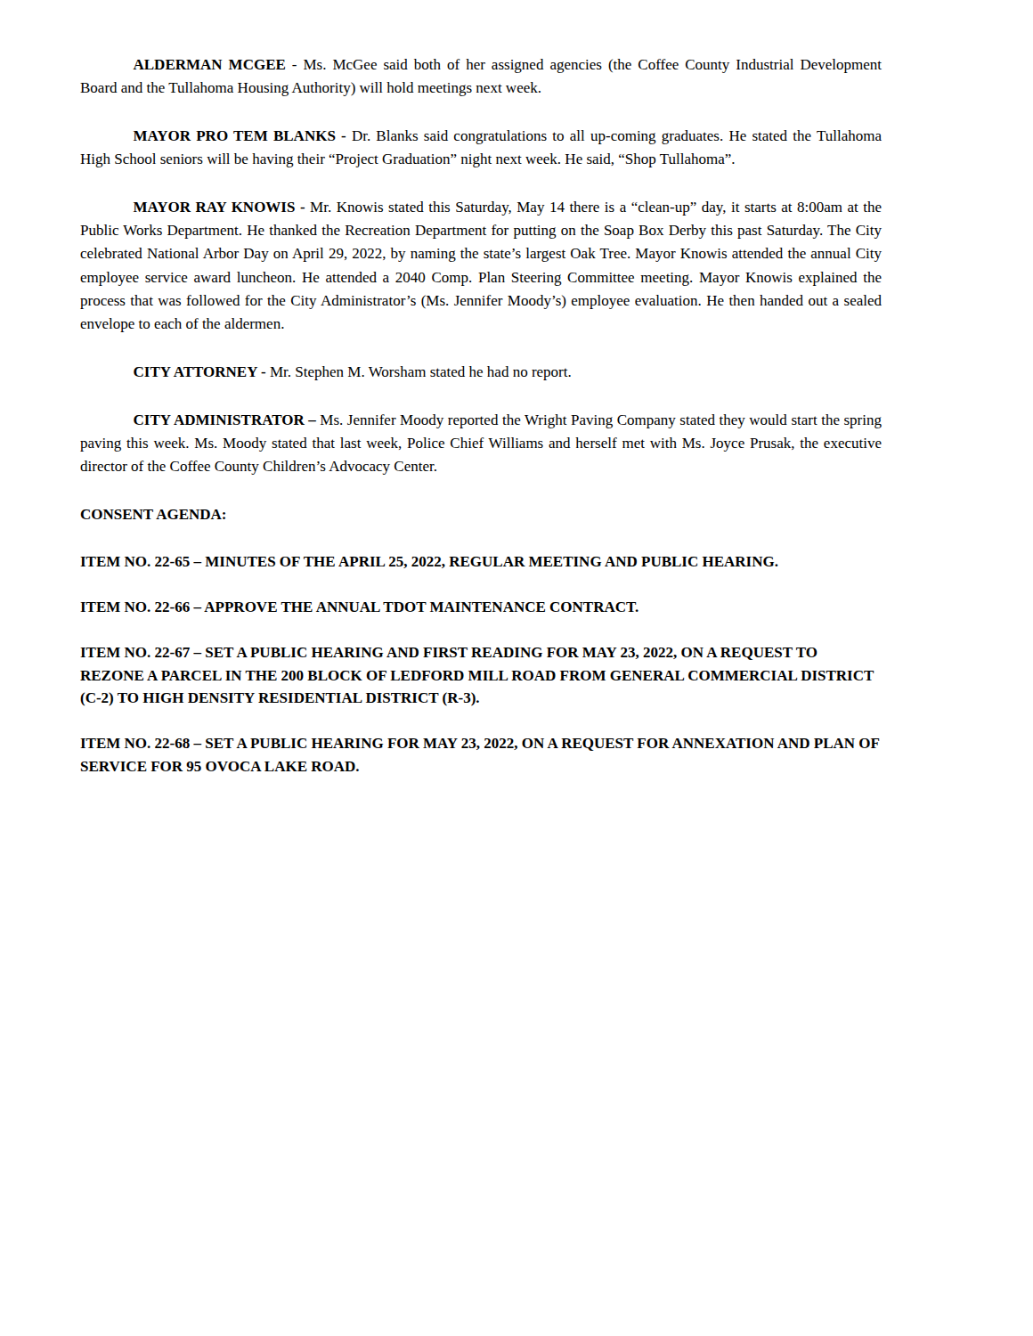ALDERMAN MCGEE - Ms. McGee said both of her assigned agencies (the Coffee County Industrial Development Board and the Tullahoma Housing Authority) will hold meetings next week.
MAYOR PRO TEM BLANKS - Dr. Blanks said congratulations to all up-coming graduates. He stated the Tullahoma High School seniors will be having their “Project Graduation” night next week. He said, “Shop Tullahoma”.
MAYOR RAY KNOWIS - Mr. Knowis stated this Saturday, May 14 there is a “clean-up” day, it starts at 8:00am at the Public Works Department. He thanked the Recreation Department for putting on the Soap Box Derby this past Saturday. The City celebrated National Arbor Day on April 29, 2022, by naming the state’s largest Oak Tree. Mayor Knowis attended the annual City employee service award luncheon. He attended a 2040 Comp. Plan Steering Committee meeting. Mayor Knowis explained the process that was followed for the City Administrator’s (Ms. Jennifer Moody’s) employee evaluation. He then handed out a sealed envelope to each of the aldermen.
CITY ATTORNEY - Mr. Stephen M. Worsham stated he had no report.
CITY ADMINISTRATOR – Ms. Jennifer Moody reported the Wright Paving Company stated they would start the spring paving this week. Ms. Moody stated that last week, Police Chief Williams and herself met with Ms. Joyce Prusak, the executive director of the Coffee County Children’s Advocacy Center.
CONSENT AGENDA:
ITEM NO. 22-65 – MINUTES OF THE APRIL 25, 2022, REGULAR MEETING AND PUBLIC HEARING.
ITEM NO. 22-66 – APPROVE THE ANNUAL TDOT MAINTENANCE CONTRACT.
ITEM NO. 22-67 – SET A PUBLIC HEARING AND FIRST READING FOR MAY 23, 2022, ON A REQUEST TO REZONE A PARCEL IN THE 200 BLOCK OF LEDFORD MILL ROAD FROM GENERAL COMMERCIAL DISTRICT (C-2) TO HIGH DENSITY RESIDENTIAL DISTRICT (R-3).
ITEM NO. 22-68 – SET A PUBLIC HEARING FOR MAY 23, 2022, ON A REQUEST FOR ANNEXATION AND PLAN OF SERVICE FOR 95 OVOCA LAKE ROAD.